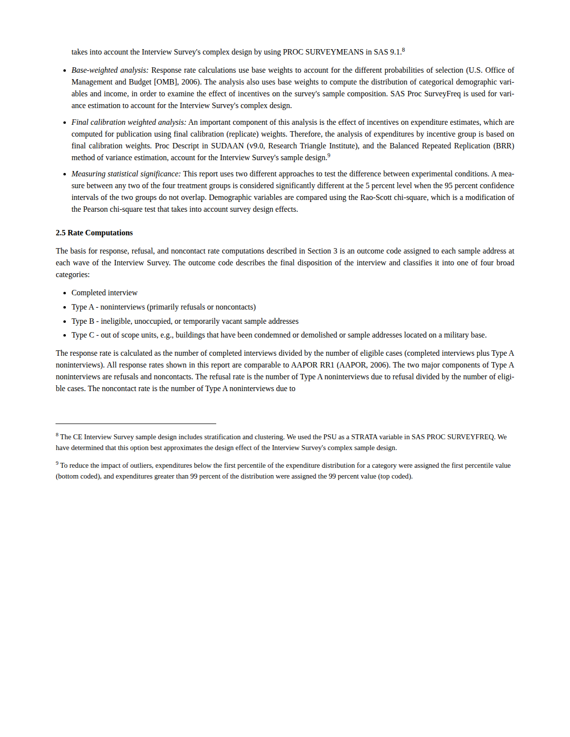takes into account the Interview Survey's complex design by using PROC SURVEYMEANS in SAS 9.1.8
Base-weighted analysis: Response rate calculations use base weights to account for the different probabilities of selection (U.S. Office of Management and Budget [OMB], 2006). The analysis also uses base weights to compute the distribution of categorical demographic variables and income, in order to examine the effect of incentives on the survey's sample composition. SAS Proc SurveyFreq is used for variance estimation to account for the Interview Survey's complex design.
Final calibration weighted analysis: An important component of this analysis is the effect of incentives on expenditure estimates, which are computed for publication using final calibration (replicate) weights. Therefore, the analysis of expenditures by incentive group is based on final calibration weights. Proc Descript in SUDAAN (v9.0, Research Triangle Institute), and the Balanced Repeated Replication (BRR) method of variance estimation, account for the Interview Survey's sample design.9
Measuring statistical significance: This report uses two different approaches to test the difference between experimental conditions. A measure between any two of the four treatment groups is considered significantly different at the 5 percent level when the 95 percent confidence intervals of the two groups do not overlap. Demographic variables are compared using the Rao-Scott chi-square, which is a modification of the Pearson chi-square test that takes into account survey design effects.
2.5 Rate Computations
The basis for response, refusal, and noncontact rate computations described in Section 3 is an outcome code assigned to each sample address at each wave of the Interview Survey. The outcome code describes the final disposition of the interview and classifies it into one of four broad categories:
Completed interview
Type A - noninterviews (primarily refusals or noncontacts)
Type B - ineligible, unoccupied, or temporarily vacant sample addresses
Type C - out of scope units, e.g., buildings that have been condemned or demolished or sample addresses located on a military base.
The response rate is calculated as the number of completed interviews divided by the number of eligible cases (completed interviews plus Type A noninterviews). All response rates shown in this report are comparable to AAPOR RR1 (AAPOR, 2006). The two major components of Type A noninterviews are refusals and noncontacts. The refusal rate is the number of Type A noninterviews due to refusal divided by the number of eligible cases. The noncontact rate is the number of Type A noninterviews due to
8 The CE Interview Survey sample design includes stratification and clustering. We used the PSU as a STRATA variable in SAS PROC SURVEYFREQ. We have determined that this option best approximates the design effect of the Interview Survey's complex sample design.
9 To reduce the impact of outliers, expenditures below the first percentile of the expenditure distribution for a category were assigned the first percentile value (bottom coded), and expenditures greater than 99 percent of the distribution were assigned the 99 percent value (top coded).